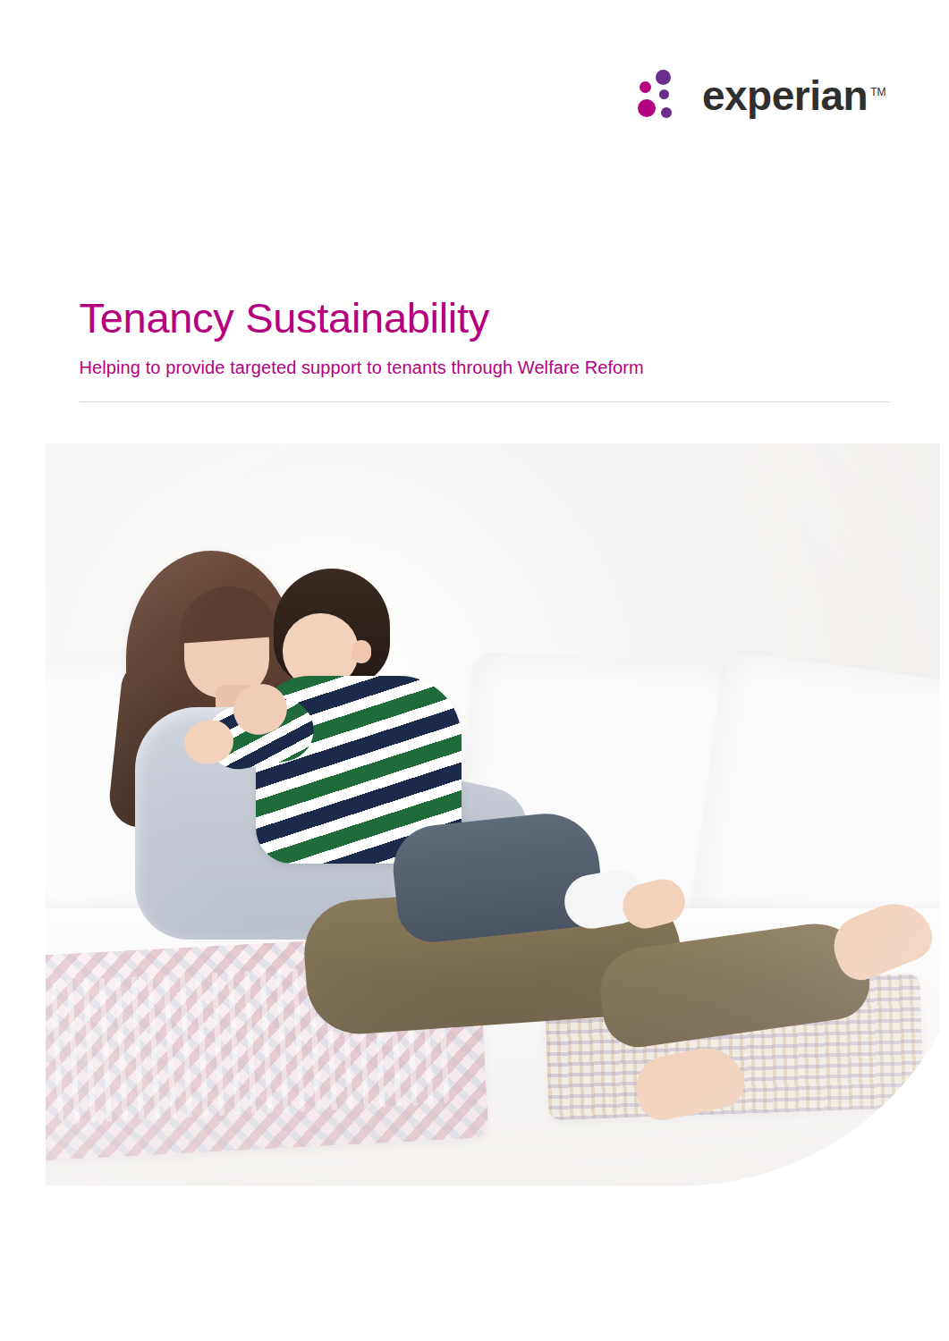experianTM
Tenancy Sustainability
Helping to provide targeted support to tenants through Welfare Reform
Cover photograph